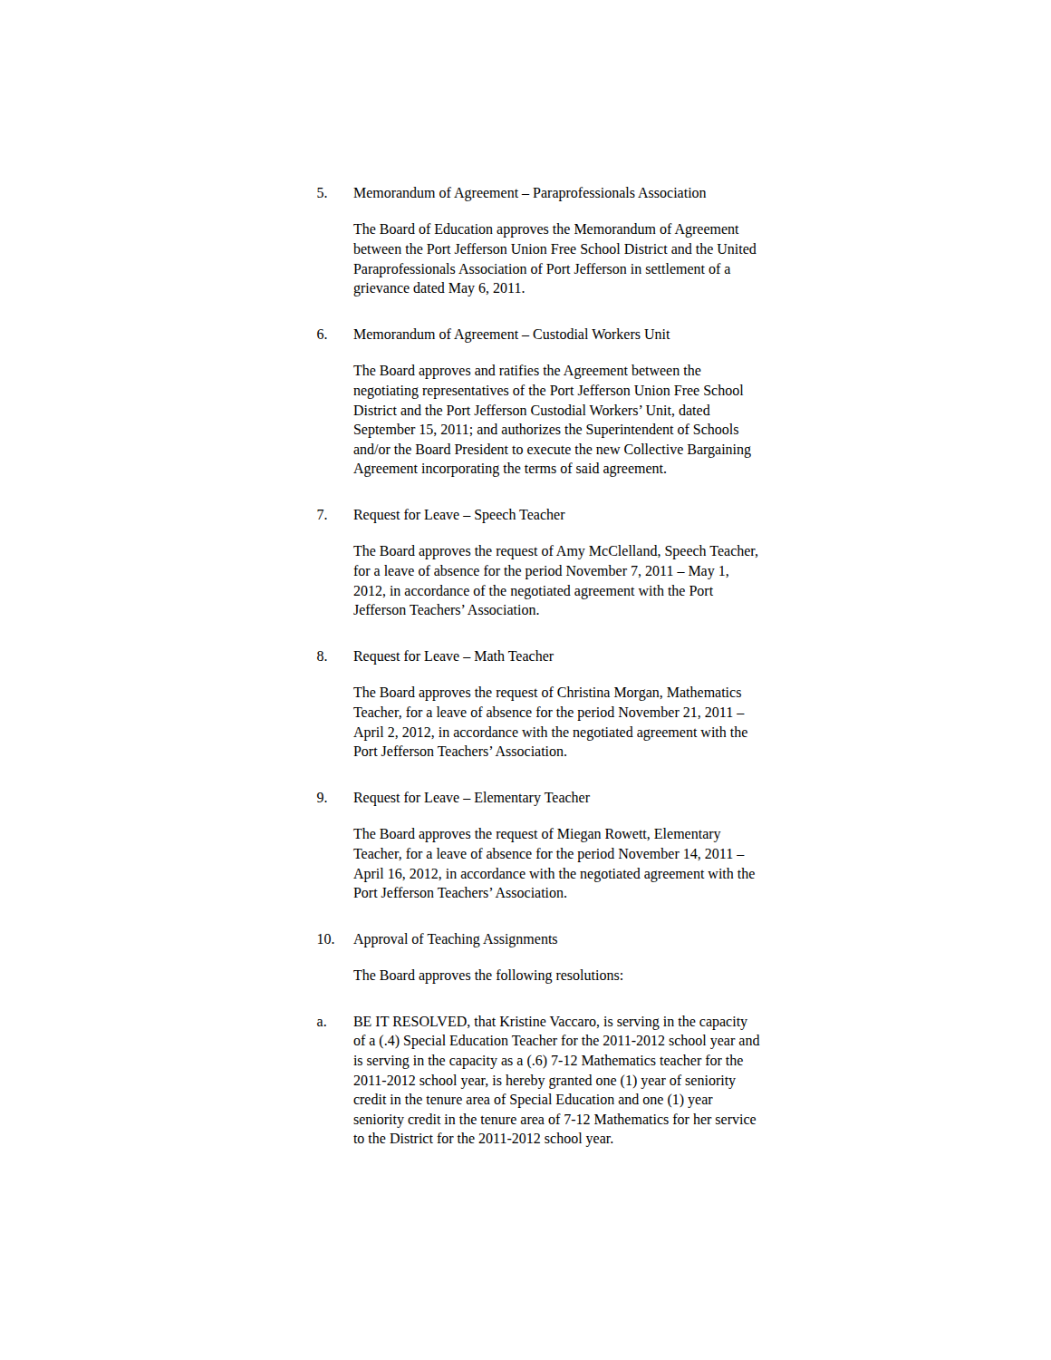5.
Memorandum of Agreement – Paraprofessionals Association
The Board of Education approves the Memorandum of Agreement between the Port Jefferson Union Free School District and the United Paraprofessionals Association of Port Jefferson in settlement of a grievance dated May 6, 2011.
6.
Memorandum of Agreement – Custodial Workers Unit
The Board approves and ratifies the Agreement between the negotiating representatives of the Port Jefferson Union Free School District and the Port Jefferson Custodial Workers’ Unit, dated September 15, 2011; and authorizes the Superintendent of Schools and/or the Board President to execute the new Collective Bargaining Agreement incorporating the terms of said agreement.
7.
Request for Leave – Speech Teacher
The Board approves the request of Amy McClelland, Speech Teacher, for a leave of absence for the period November 7, 2011 – May 1, 2012, in accordance of the negotiated agreement with the Port Jefferson Teachers’ Association.
8.
Request for Leave – Math Teacher
The Board approves the request of Christina Morgan, Mathematics Teacher, for a leave of absence for the period November 21, 2011 – April 2, 2012, in accordance with the negotiated agreement with the Port Jefferson Teachers’ Association.
9.
Request for Leave – Elementary Teacher
The Board approves the request of Miegan Rowett, Elementary Teacher, for a leave of absence for the period November 14, 2011 – April 16, 2012, in accordance with the negotiated agreement with the Port Jefferson Teachers’ Association.
10.
Approval of Teaching Assignments
The Board approves the following resolutions:
a.
BE IT RESOLVED, that Kristine Vaccaro, is serving in the capacity of a (.4) Special Education Teacher for the 2011-2012 school year and is serving in the capacity as a (.6) 7-12 Mathematics teacher for the 2011-2012 school year, is hereby granted one (1) year of seniority credit in the tenure area of Special Education and one (1) year seniority credit in the tenure area of 7-12 Mathematics for her service to the District for the 2011-2012 school year.